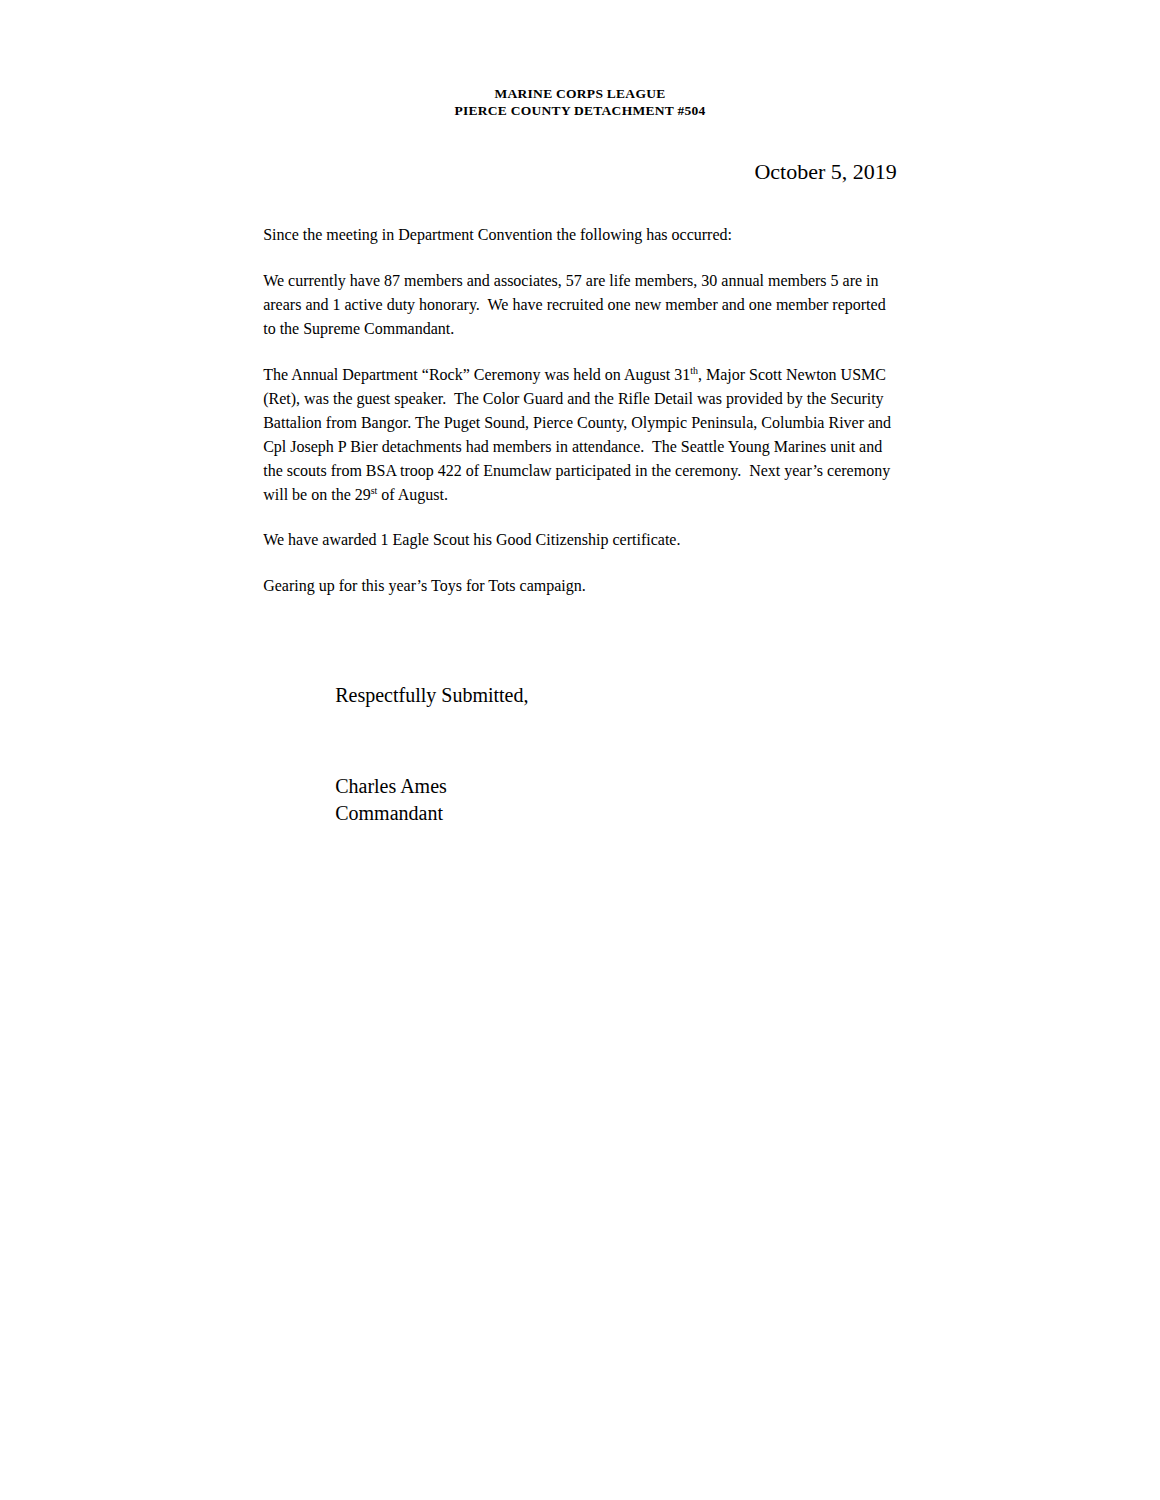MARINE CORPS LEAGUE PIERCE COUNTY DETACHMENT #504
October 5, 2019
Since the meeting in Department Convention the following has occurred:
We currently have 87 members and associates, 57 are life members, 30 annual members 5 are in arears and 1 active duty honorary. We have recruited one new member and one member reported to the Supreme Commandant.
The Annual Department “Rock” Ceremony was held on August 31th, Major Scott Newton USMC (Ret), was the guest speaker. The Color Guard and the Rifle Detail was provided by the Security Battalion from Bangor. The Puget Sound, Pierce County, Olympic Peninsula, Columbia River and Cpl Joseph P Bier detachments had members in attendance. The Seattle Young Marines unit and the scouts from BSA troop 422 of Enumclaw participated in the ceremony. Next year’s ceremony will be on the 29st of August.
We have awarded 1 Eagle Scout his Good Citizenship certificate.
Gearing up for this year’s Toys for Tots campaign.
Respectfully Submitted,
Charles Ames
Commandant